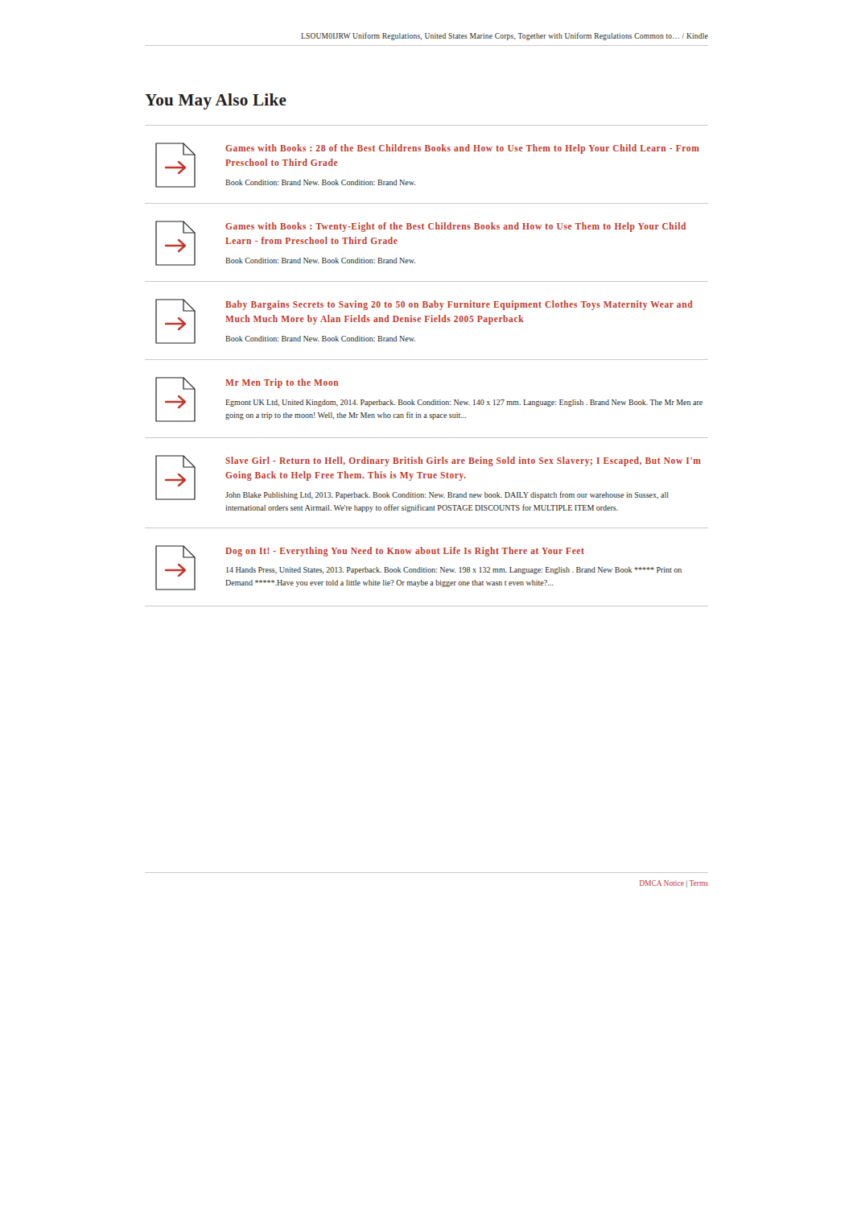LSOUM0IJRW Uniform Regulations, United States Marine Corps, Together with Uniform Regulations Common to… / Kindle
You May Also Like
Games with Books : 28 of the Best Childrens Books and How to Use Them to Help Your Child Learn - From Preschool to Third Grade
Book Condition: Brand New. Book Condition: Brand New.
Games with Books : Twenty-Eight of the Best Childrens Books and How to Use Them to Help Your Child Learn - from Preschool to Third Grade
Book Condition: Brand New. Book Condition: Brand New.
Baby Bargains Secrets to Saving 20 to 50 on Baby Furniture Equipment Clothes Toys Maternity Wear and Much Much More by Alan Fields and Denise Fields 2005 Paperback
Book Condition: Brand New. Book Condition: Brand New.
Mr Men Trip to the Moon
Egmont UK Ltd, United Kingdom, 2014. Paperback. Book Condition: New. 140 x 127 mm. Language: English . Brand New Book. The Mr Men are going on a trip to the moon! Well, the Mr Men who can fit in a space suit...
Slave Girl - Return to Hell, Ordinary British Girls are Being Sold into Sex Slavery; I Escaped, But Now I'm Going Back to Help Free Them. This is My True Story.
John Blake Publishing Ltd, 2013. Paperback. Book Condition: New. Brand new book. DAILY dispatch from our warehouse in Sussex, all international orders sent Airmail. We're happy to offer significant POSTAGE DISCOUNTS for MULTIPLE ITEM orders.
Dog on It! - Everything You Need to Know about Life Is Right There at Your Feet
14 Hands Press, United States, 2013. Paperback. Book Condition: New. 198 x 132 mm. Language: English . Brand New Book ***** Print on Demand *****.Have you ever told a little white lie? Or maybe a bigger one that wasn t even white?...
DMCA Notice | Terms